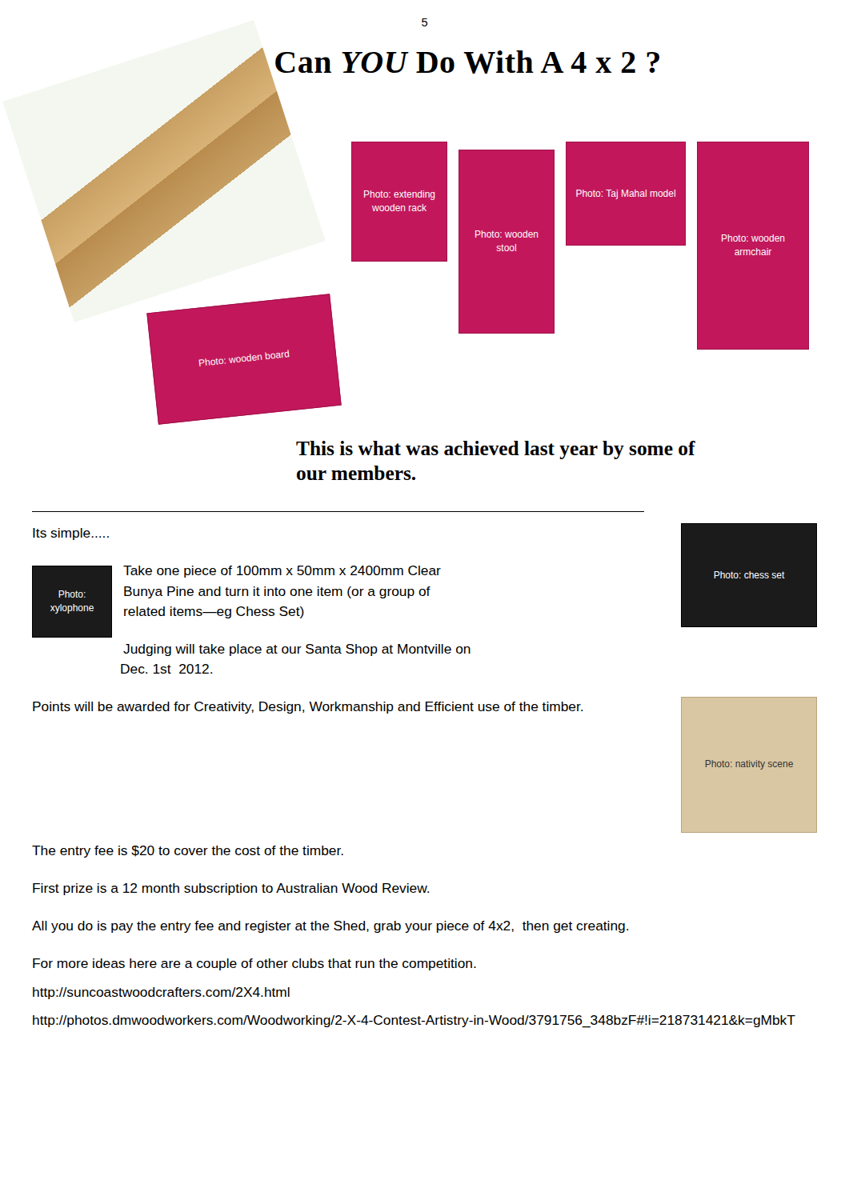5
What Can YOU Do With A 4 x 2 ?
Photo: extending wooden rack
Photo: wooden stool
Photo: Taj Mahal model
Photo: wooden armchair
Photo: wooden board
This is what was achieved last year by some of our members.
Photo: chess set
Its simple.....
Photo: xylophone
Take one piece of 100mm x 50mm x 2400mm Clear Bunya Pine and turn it into one item (or a group of related items—eg Chess Set)
Judging will take place at our Santa Shop at Montville on Dec. 1st 2012.
Photo: nativity scene
Points will be awarded for Creativity, Design, Workmanship and Efficient use of the timber.
The entry fee is $20 to cover the cost of the timber.
First prize is a 12 month subscription to Australian Wood Review.
All you do is pay the entry fee and register at the Shed, grab your piece of 4x2, then get creating.
For more ideas here are a couple of other clubs that run the competition.
http://suncoastwoodcrafters.com/2X4.html
http://photos.dmwoodworkers.com/Woodworking/2-X-4-Contest-Artistry-in-Wood/3791756_348bzF#!i=218731421&k=gMbkT